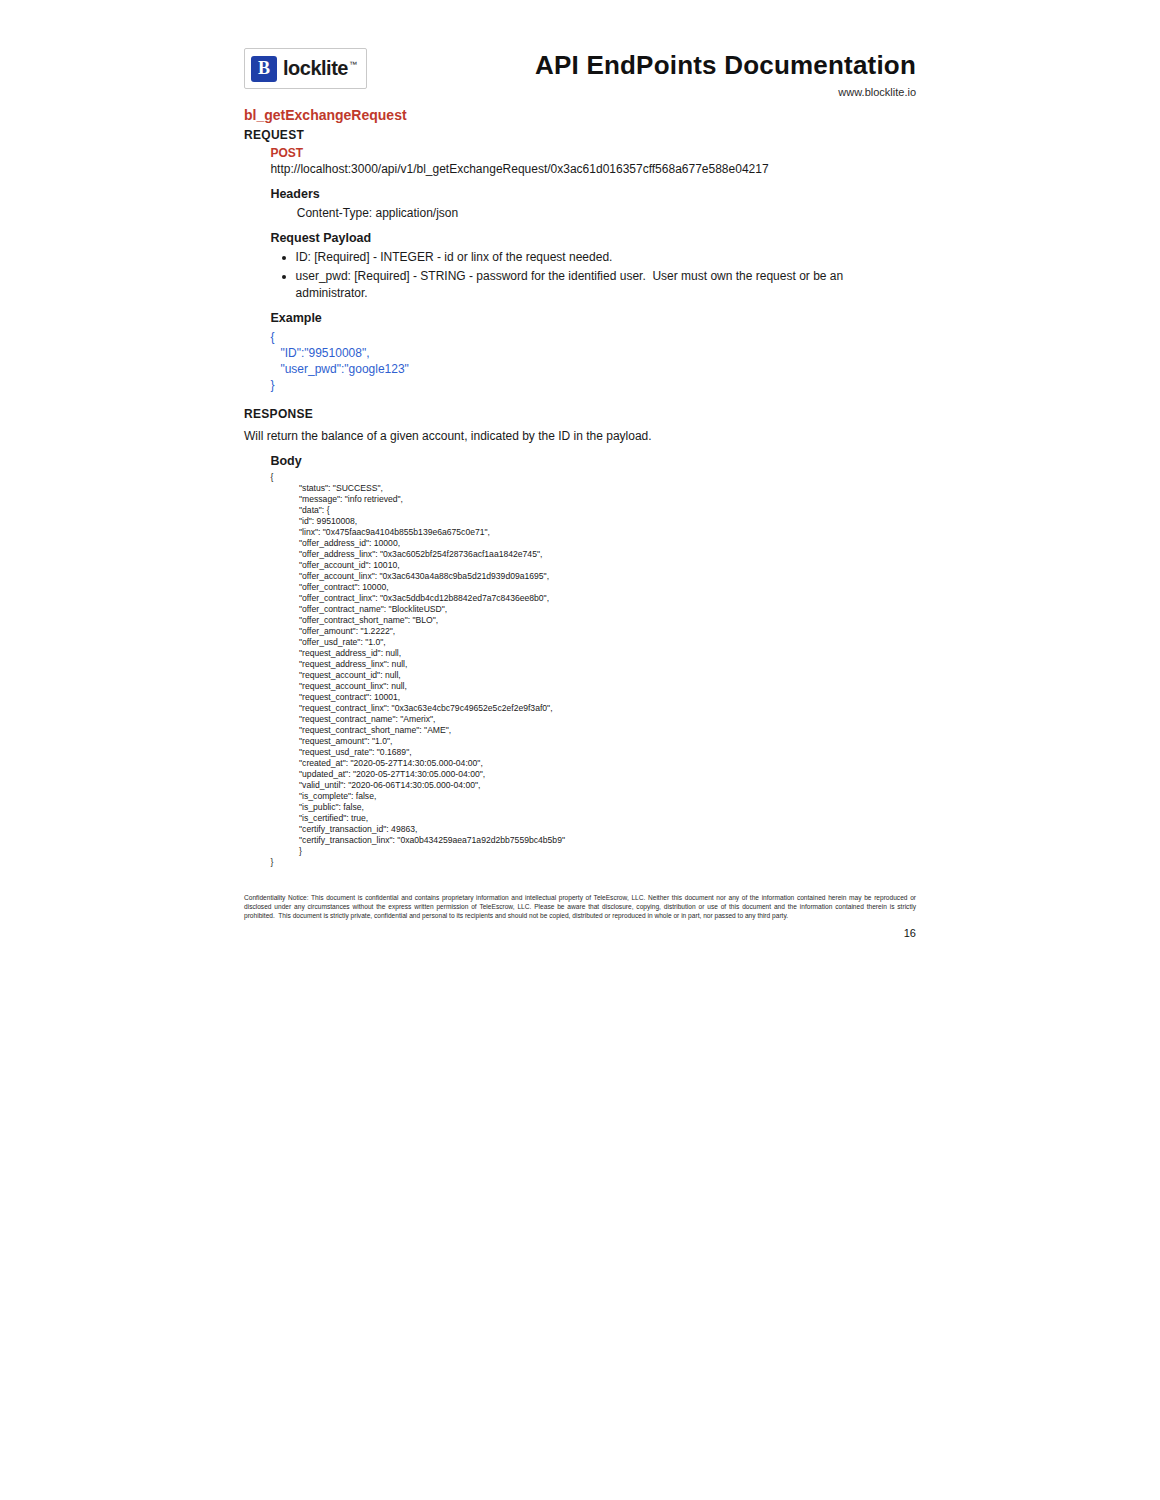B locklite™
API EndPoints Documentation
www.blocklite.io
bl_getExchangeRequest
REQUEST
POST
http://localhost:3000/api/v1/bl_getExchangeRequest/0x3ac61d016357cff568a677e588e04217
Headers
Content-Type: application/json
Request Payload
ID: [Required] - INTEGER - id or linx of the request needed.
user_pwd: [Required] - STRING - password for the identified user. User must own the request or be an administrator.
Example
{ "ID":"99510008", "user_pwd":"google123" }
RESPONSE
Will return the balance of a given account, indicated by the ID in the payload.
Body
{
            "status": "SUCCESS",
            "message": "info retrieved",
            "data": {
            "id": 99510008,
            "linx": "0x475faac9a4104b855b139e6a675c0e71",
            "offer_address_id": 10000,
            "offer_address_linx": "0x3ac6052bf254f28736acf1aa1842e745",
            "offer_account_id": 10010,
            "offer_account_linx": "0x3ac6430a4a88c9ba5d21d939d09a1695",
            "offer_contract": 10000,
            "offer_contract_linx": "0x3ac5ddb4cd12b8842ed7a7c8436ee8b0",
            "offer_contract_name": "BlockliteUSD",
            "offer_contract_short_name": "BLO",
            "offer_amount": "1.2222",
            "offer_usd_rate": "1.0",
            "request_address_id": null,
            "request_address_linx": null,
            "request_account_id": null,
            "request_account_linx": null,
            "request_contract": 10001,
            "request_contract_linx": "0x3ac63e4cbc79c49652e5c2ef2e9f3af0",
            "request_contract_name": "Amerix",
            "request_contract_short_name": "AME",
            "request_amount": "1.0",
            "request_usd_rate": "0.1689",
            "created_at": "2020-05-27T14:30:05.000-04:00",
            "updated_at": "2020-05-27T14:30:05.000-04:00",
            "valid_until": "2020-06-06T14:30:05.000-04:00",
            "is_complete": false,
            "is_public": false,
            "is_certified": true,
            "certify_transaction_id": 49863,
            "certify_transaction_linx": "0xa0b434259aea71a92d2bb7559bc4b5b9"
            }
}
Confidentiality Notice: This document is confidential and contains proprietary information and intellectual property of TeleEscrow, LLC. Neither this document nor any of the information contained herein may be reproduced or disclosed under any circumstances without the express written permission of TeleEscrow, LLC. Please be aware that disclosure, copying, distribution or use of this document and the information contained therein is strictly prohibited. This document is strictly private, confidential and personal to its recipients and should not be copied, distributed or reproduced in whole or in part, nor passed to any third party.
16